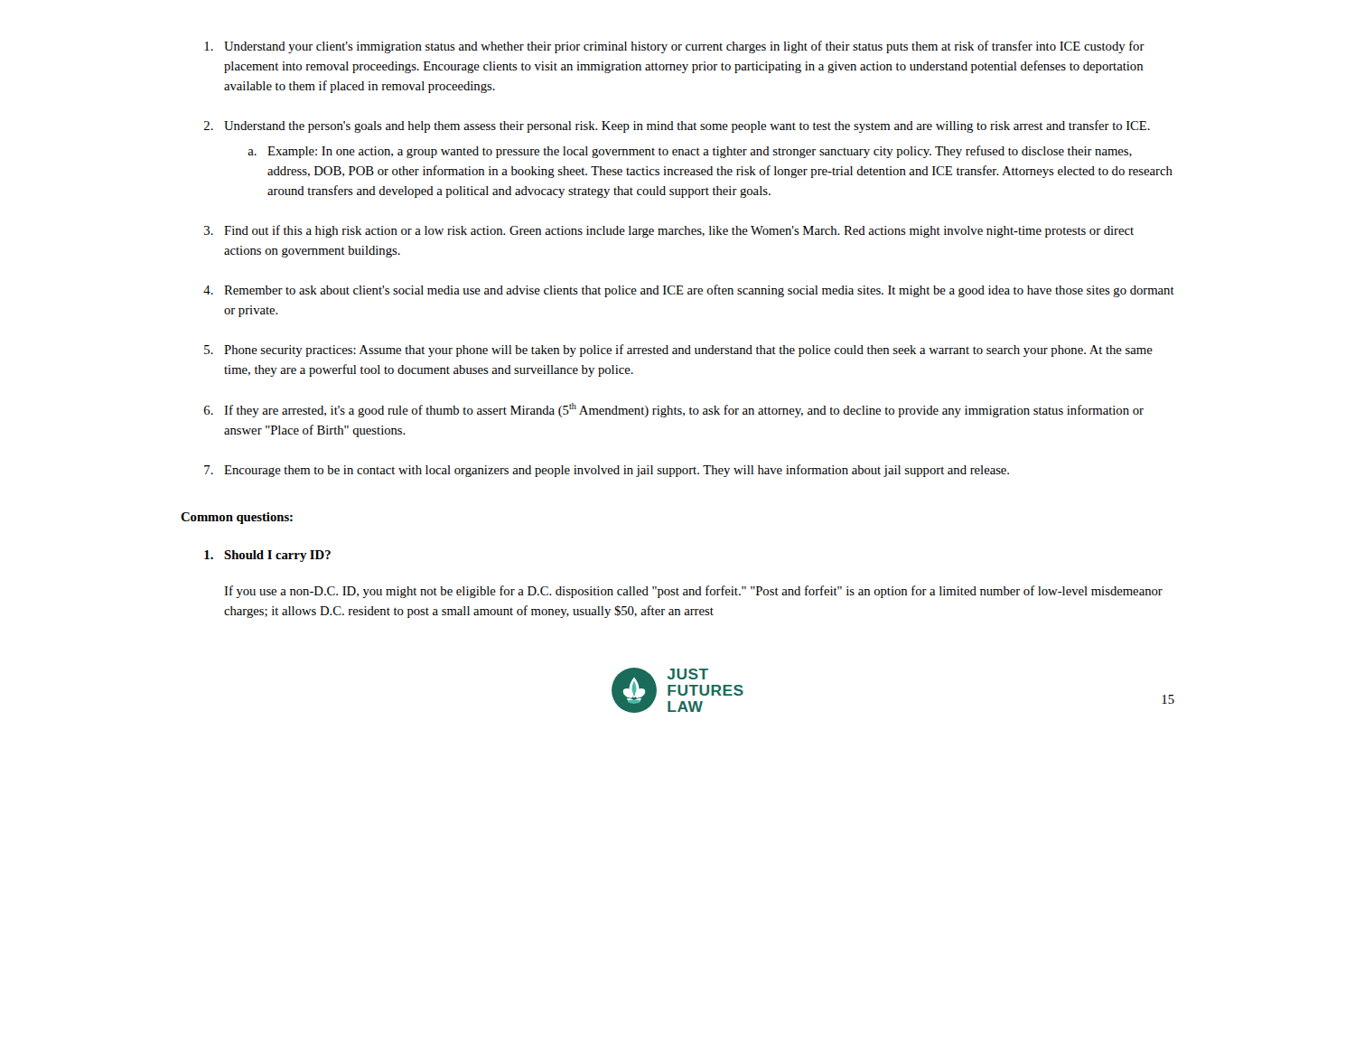Understand your client's immigration status and whether their prior criminal history or current charges in light of their status puts them at risk of transfer into ICE custody for placement into removal proceedings. Encourage clients to visit an immigration attorney prior to participating in a given action to understand potential defenses to deportation available to them if placed in removal proceedings.
Understand the person's goals and help them assess their personal risk. Keep in mind that some people want to test the system and are willing to risk arrest and transfer to ICE.
Example: In one action, a group wanted to pressure the local government to enact a tighter and stronger sanctuary city policy. They refused to disclose their names, address, DOB, POB or other information in a booking sheet. These tactics increased the risk of longer pre-trial detention and ICE transfer. Attorneys elected to do research around transfers and developed a political and advocacy strategy that could support their goals.
Find out if this a high risk action or a low risk action. Green actions include large marches, like the Women's March. Red actions might involve night-time protests or direct actions on government buildings.
Remember to ask about client's social media use and advise clients that police and ICE are often scanning social media sites. It might be a good idea to have those sites go dormant or private.
Phone security practices: Assume that your phone will be taken by police if arrested and understand that the police could then seek a warrant to search your phone. At the same time, they are a powerful tool to document abuses and surveillance by police.
If they are arrested, it's a good rule of thumb to assert Miranda (5th Amendment) rights, to ask for an attorney, and to decline to provide any immigration status information or answer "Place of Birth" questions.
Encourage them to be in contact with local organizers and people involved in jail support. They will have information about jail support and release.
Common questions:
Should I carry ID?
If you use a non-D.C. ID, you might not be eligible for a D.C. disposition called "post and forfeit." "Post and forfeit" is an option for a limited number of low-level misdemeanor charges; it allows D.C. resident to post a small amount of money, usually $50, after an arrest
JUST
FUTURES
LAW
15